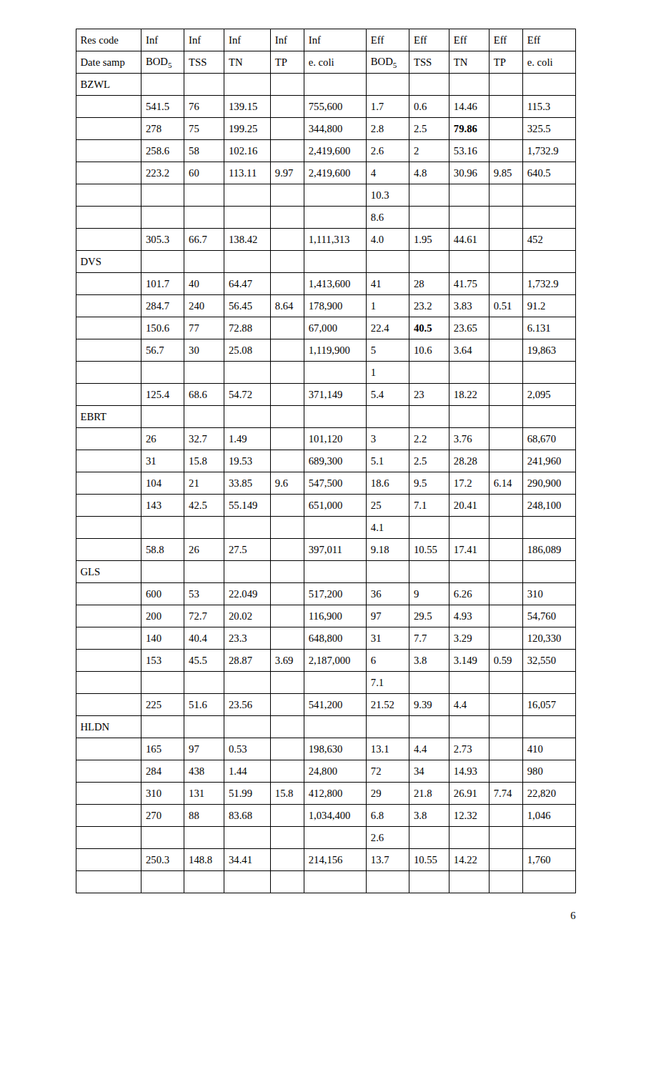| Res code | Inf | Inf | Inf | Inf | Inf | Eff | Eff | Eff | Eff | Eff |
| --- | --- | --- | --- | --- | --- | --- | --- | --- | --- | --- |
| Date samp | BOD 5 | TSS | TN | TP | e. coli | BOD 5 | TSS | TN | TP | e. coli |
| BZWL | | | | | | | | | | |
| | 541.5 | 76 | 139.15 | | 755,600 | 1.7 | 0.6 | 14.46 | | 115.3 |
| | 278 | 75 | 199.25 | | 344,800 | 2.8 | 2.5 | 79.86 | | 325.5 |
| | 258.6 | 58 | 102.16 | | 2,419,600 | 2.6 | 2 | 53.16 | | 1,732.9 |
| | 223.2 | 60 | 113.11 | 9.97 | 2,419,600 | 4 | 4.8 | 30.96 | 9.85 | 640.5 |
| | | | | | | 10.3 | | | | |
| | | | | | | 8.6 | | | | |
| | 305.3 | 66.7 | 138.42 | | 1,111,313 | 4.0 | 1.95 | 44.61 | | 452 |
| DVS | | | | | | | | | | |
| | 101.7 | 40 | 64.47 | | 1,413,600 | 41 | 28 | 41.75 | | 1,732.9 |
| | 284.7 | 240 | 56.45 | 8.64 | 178,900 | 1 | 23.2 | 3.83 | 0.51 | 91.2 |
| | 150.6 | 77 | 72.88 | | 67,000 | 22.4 | 40.5 | 23.65 | | 6.131 |
| | 56.7 | 30 | 25.08 | | 1,119,900 | 5 | 10.6 | 3.64 | | 19,863 |
| | | | | | | 1 | | | | |
| | 125.4 | 68.6 | 54.72 | | 371,149 | 5.4 | 23 | 18.22 | | 2,095 |
| EBRT | | | | | | | | | | |
| | 26 | 32.7 | 1.49 | | 101,120 | 3 | 2.2 | 3.76 | | 68,670 |
| | 31 | 15.8 | 19.53 | | 689,300 | 5.1 | 2.5 | 28.28 | | 241,960 |
| | 104 | 21 | 33.85 | 9.6 | 547,500 | 18.6 | 9.5 | 17.2 | 6.14 | 290,900 |
| | 143 | 42.5 | 55.149 | | 651,000 | 25 | 7.1 | 20.41 | | 248,100 |
| | | | | | | 4.1 | | | | |
| | 58.8 | 26 | 27.5 | | 397,011 | 9.18 | 10.55 | 17.41 | | 186,089 |
| GLS | | | | | | | | | | |
| | 600 | 53 | 22.049 | | 517,200 | 36 | 9 | 6.26 | | 310 |
| | 200 | 72.7 | 20.02 | | 116,900 | 97 | 29.5 | 4.93 | | 54,760 |
| | 140 | 40.4 | 23.3 | | 648,800 | 31 | 7.7 | 3.29 | | 120,330 |
| | 153 | 45.5 | 28.87 | 3.69 | 2,187,000 | 6 | 3.8 | 3.149 | 0.59 | 32,550 |
| | | | | | | 7.1 | | | | |
| | 225 | 51.6 | 23.56 | | 541,200 | 21.52 | 9.39 | 4.4 | | 16,057 |
| HLDN | | | | | | | | | | |
| | 165 | 97 | 0.53 | | 198,630 | 13.1 | 4.4 | 2.73 | | 410 |
| | 284 | 438 | 1.44 | | 24,800 | 72 | 34 | 14.93 | | 980 |
| | 310 | 131 | 51.99 | 15.8 | 412,800 | 29 | 21.8 | 26.91 | 7.74 | 22,820 |
| | 270 | 88 | 83.68 | | 1,034,400 | 6.8 | 3.8 | 12.32 | | 1,046 |
| | | | | | | 2.6 | | | | |
| | 250.3 | 148.8 | 34.41 | | 214,156 | 13.7 | 10.55 | 14.22 | | 1,760 |
6